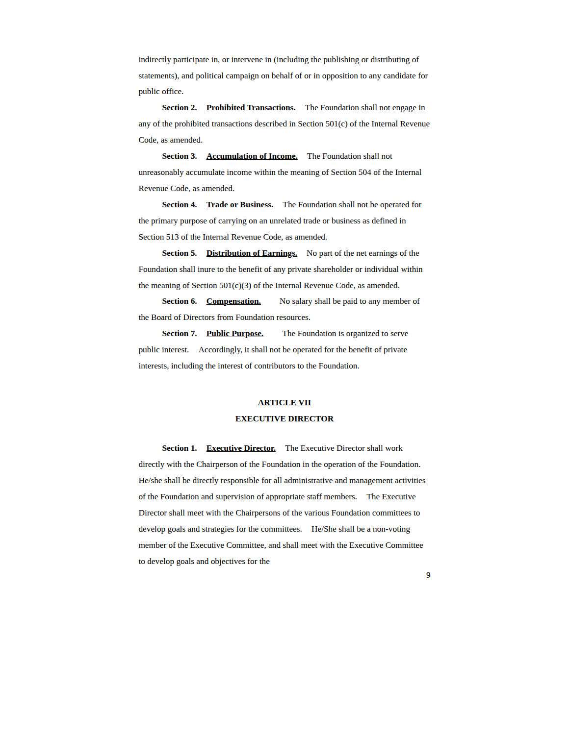indirectly participate in, or intervene in (including the publishing or distributing of statements), and political campaign on behalf of or in opposition to any candidate for public office.
Section 2. Prohibited Transactions. The Foundation shall not engage in any of the prohibited transactions described in Section 501(c) of the Internal Revenue Code, as amended.
Section 3. Accumulation of Income. The Foundation shall not unreasonably accumulate income within the meaning of Section 504 of the Internal Revenue Code, as amended.
Section 4. Trade or Business. The Foundation shall not be operated for the primary purpose of carrying on an unrelated trade or business as defined in Section 513 of the Internal Revenue Code, as amended.
Section 5. Distribution of Earnings. No part of the net earnings of the Foundation shall inure to the benefit of any private shareholder or individual within the meaning of Section 501(c)(3) of the Internal Revenue Code, as amended.
Section 6. Compensation. No salary shall be paid to any member of the Board of Directors from Foundation resources.
Section 7. Public Purpose. The Foundation is organized to serve public interest. Accordingly, it shall not be operated for the benefit of private interests, including the interest of contributors to the Foundation.
ARTICLE VII
EXECUTIVE DIRECTOR
Section 1. Executive Director. The Executive Director shall work directly with the Chairperson of the Foundation in the operation of the Foundation. He/she shall be directly responsible for all administrative and management activities of the Foundation and supervision of appropriate staff members. The Executive Director shall meet with the Chairpersons of the various Foundation committees to develop goals and strategies for the committees. He/She shall be a non-voting member of the Executive Committee, and shall meet with the Executive Committee to develop goals and objectives for the
9